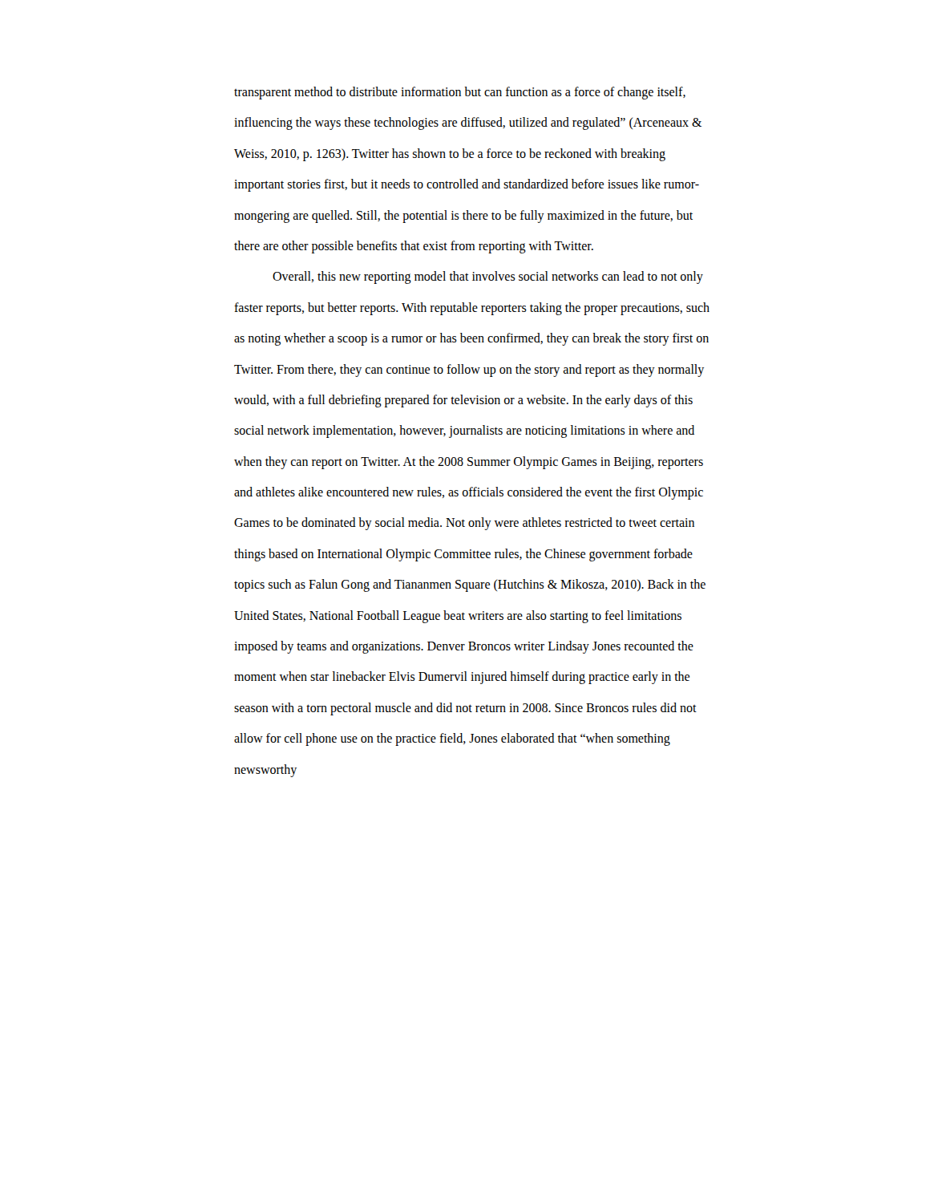transparent method to distribute information but can function as a force of change itself, influencing the ways these technologies are diffused, utilized and regulated” (Arceneaux & Weiss, 2010, p. 1263). Twitter has shown to be a force to be reckoned with breaking important stories first, but it needs to controlled and standardized before issues like rumor-mongering are quelled. Still, the potential is there to be fully maximized in the future, but there are other possible benefits that exist from reporting with Twitter.
Overall, this new reporting model that involves social networks can lead to not only faster reports, but better reports. With reputable reporters taking the proper precautions, such as noting whether a scoop is a rumor or has been confirmed, they can break the story first on Twitter. From there, they can continue to follow up on the story and report as they normally would, with a full debriefing prepared for television or a website. In the early days of this social network implementation, however, journalists are noticing limitations in where and when they can report on Twitter. At the 2008 Summer Olympic Games in Beijing, reporters and athletes alike encountered new rules, as officials considered the event the first Olympic Games to be dominated by social media. Not only were athletes restricted to tweet certain things based on International Olympic Committee rules, the Chinese government forbade topics such as Falun Gong and Tiananmen Square (Hutchins & Mikosza, 2010). Back in the United States, National Football League beat writers are also starting to feel limitations imposed by teams and organizations. Denver Broncos writer Lindsay Jones recounted the moment when star linebacker Elvis Dumervil injured himself during practice early in the season with a torn pectoral muscle and did not return in 2008. Since Broncos rules did not allow for cell phone use on the practice field, Jones elaborated that “when something newsworthy